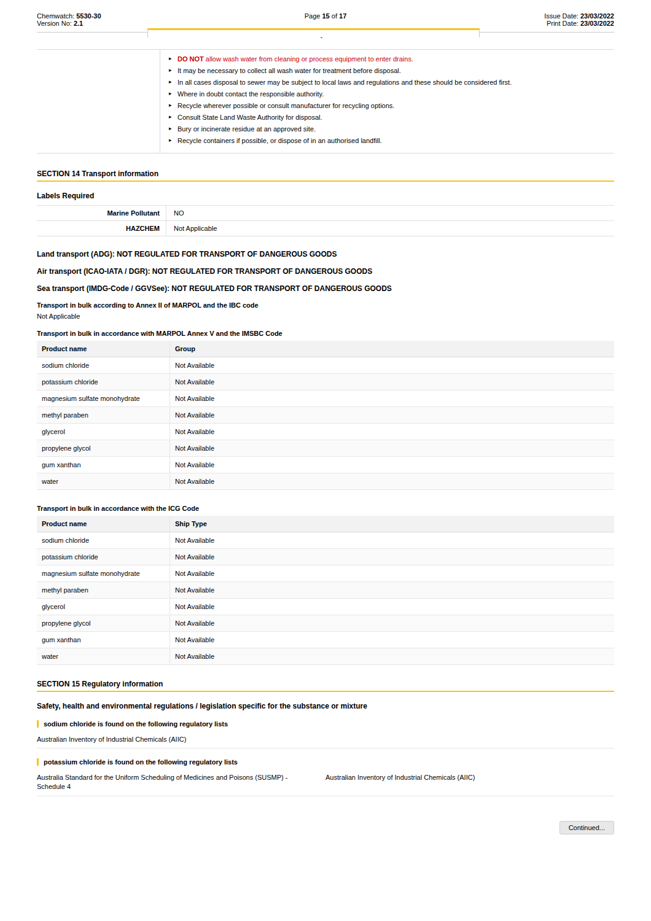Chemwatch: 5530-30
Page 15 of 17
Issue Date: 23/03/2022
Version No: 2.1
Print Date: 23/03/2022
Electromix Electolytes and Sweat Paste
DO NOT allow wash water from cleaning or process equipment to enter drains.
It may be necessary to collect all wash water for treatment before disposal.
In all cases disposal to sewer may be subject to local laws and regulations and these should be considered first.
Where in doubt contact the responsible authority.
Recycle wherever possible or consult manufacturer for recycling options.
Consult State Land Waste Authority for disposal.
Bury or incinerate residue at an approved site.
Recycle containers if possible, or dispose of in an authorised landfill.
SECTION 14 Transport information
Labels Required
| Marine Pollutant | NO |
| HAZCHEM | Not Applicable |
Land transport (ADG): NOT REGULATED FOR TRANSPORT OF DANGEROUS GOODS
Air transport (ICAO-IATA / DGR): NOT REGULATED FOR TRANSPORT OF DANGEROUS GOODS
Sea transport (IMDG-Code / GGVSee): NOT REGULATED FOR TRANSPORT OF DANGEROUS GOODS
Transport in bulk according to Annex II of MARPOL and the IBC code
Not Applicable
Transport in bulk in accordance with MARPOL Annex V and the IMSBC Code
| Product name | Group |
| --- | --- |
| sodium chloride | Not Available |
| potassium chloride | Not Available |
| magnesium sulfate monohydrate | Not Available |
| methyl paraben | Not Available |
| glycerol | Not Available |
| propylene glycol | Not Available |
| gum xanthan | Not Available |
| water | Not Available |
Transport in bulk in accordance with the ICG Code
| Product name | Ship Type |
| --- | --- |
| sodium chloride | Not Available |
| potassium chloride | Not Available |
| magnesium sulfate monohydrate | Not Available |
| methyl paraben | Not Available |
| glycerol | Not Available |
| propylene glycol | Not Available |
| gum xanthan | Not Available |
| water | Not Available |
SECTION 15 Regulatory information
Safety, health and environmental regulations / legislation specific for the substance or mixture
sodium chloride is found on the following regulatory lists
| Australian Inventory of Industrial Chemicals (AIIC) | |
potassium chloride is found on the following regulatory lists
| Australia Standard for the Uniform Scheduling of Medicines and Poisons (SUSMP) - Schedule 4 | Australian Inventory of Industrial Chemicals (AIIC) |
Continued...